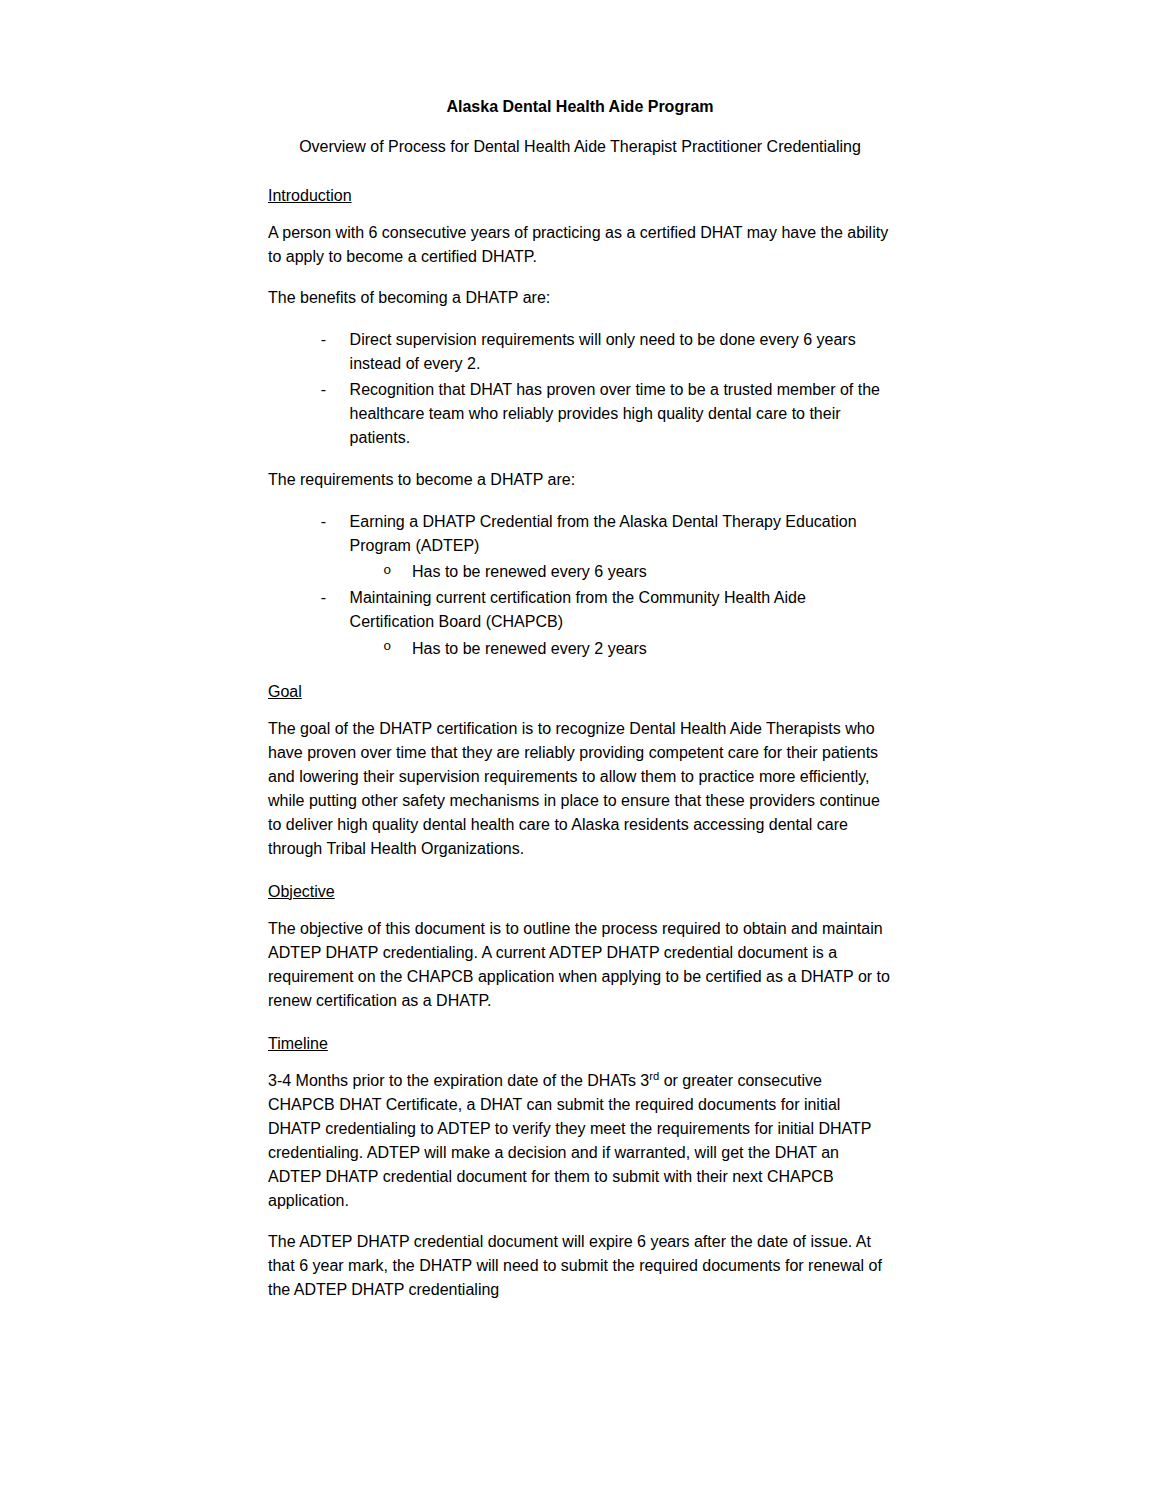Alaska Dental Health Aide Program
Overview of Process for Dental Health Aide Therapist Practitioner Credentialing
Introduction
A person with 6 consecutive years of practicing as a certified DHAT may have the ability to apply to become a certified DHATP.
The benefits of becoming a DHATP are:
Direct supervision requirements will only need to be done every 6 years instead of every 2.
Recognition that DHAT has proven over time to be a trusted member of the healthcare team who reliably provides high quality dental care to their patients.
The requirements to become a DHATP are:
Earning a DHATP Credential from the Alaska Dental Therapy Education Program (ADTEP)
Has to be renewed every 6 years
Maintaining current certification from the Community Health Aide Certification Board (CHAPCB)
Has to be renewed every 2 years
Goal
The goal of the DHATP certification is to recognize Dental Health Aide Therapists who have proven over time that they are reliably providing competent care for their patients and lowering their supervision requirements to allow them to practice more efficiently, while putting other safety mechanisms in place to ensure that these providers continue to deliver high quality dental health care to Alaska residents accessing dental care through Tribal Health Organizations.
Objective
The objective of this document is to outline the process required to obtain and maintain ADTEP DHATP credentialing. A current ADTEP DHATP credential document is a requirement on the CHAPCB application when applying to be certified as a DHATP or to renew certification as a DHATP.
Timeline
3-4 Months prior to the expiration date of the DHATs 3rd or greater consecutive CHAPCB DHAT Certificate, a DHAT can submit the required documents for initial DHATP credentialing to ADTEP to verify they meet the requirements for initial DHATP credentialing. ADTEP will make a decision and if warranted, will get the DHAT an ADTEP DHATP credential document for them to submit with their next CHAPCB application.
The ADTEP DHATP credential document will expire 6 years after the date of issue. At that 6 year mark, the DHATP will need to submit the required documents for renewal of the ADTEP DHATP credentialing